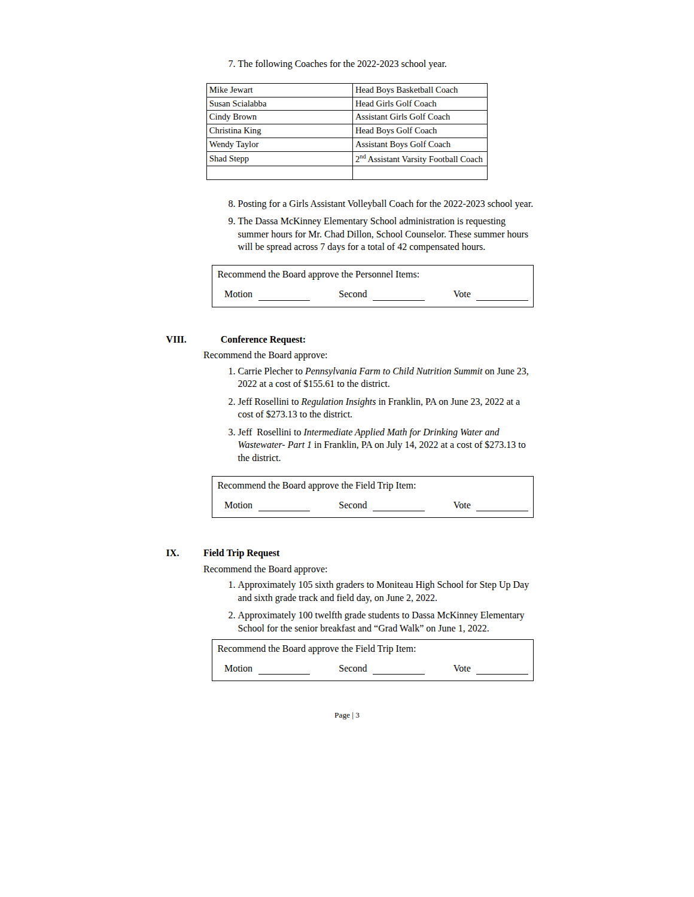The following Coaches for the 2022-2023 school year.
| Mike Jewart | Head Boys Basketball Coach |
| Susan Scialabba | Head Girls Golf Coach |
| Cindy Brown | Assistant Girls Golf Coach |
| Christina King | Head Boys Golf Coach |
| Wendy Taylor | Assistant Boys Golf Coach |
| Shad Stepp | 2 nd Assistant Varsity Football Coach |
Posting for a Girls Assistant Volleyball Coach for the 2022-2023 school year.
The Dassa McKinney Elementary School administration is requesting summer hours for Mr. Chad Dillon, School Counselor. These summer hours will be spread across 7 days for a total of 42 compensated hours.
Recommend the Board approve the Personnel Items:
Motion Second Vote
VIII.
Conference Request:
Recommend the Board approve:
Carrie Plecher to Pennsylvania Farm to Child Nutrition Summit on June 23, 2022 at a cost of $155.61 to the district.
Jeff Rosellini to Regulation Insights in Franklin, PA on June 23, 2022 at a cost of $273.13 to the district.
Jeff Rosellini to Intermediate Applied Math for Drinking Water and Wastewater- Part 1 in Franklin, PA on July 14, 2022 at a cost of $273.13 to the district.
Recommend the Board approve the Field Trip Item:
Motion Second Vote
IX.
Field Trip Request
Recommend the Board approve:
Approximately 105 sixth graders to Moniteau High School for Step Up Day and sixth grade track and field day, on June 2, 2022.
Approximately 100 twelfth grade students to Dassa McKinney Elementary School for the senior breakfast and “Grad Walk” on June 1, 2022.
Recommend the Board approve the Field Trip Item:
Motion Second Vote
Page | 3